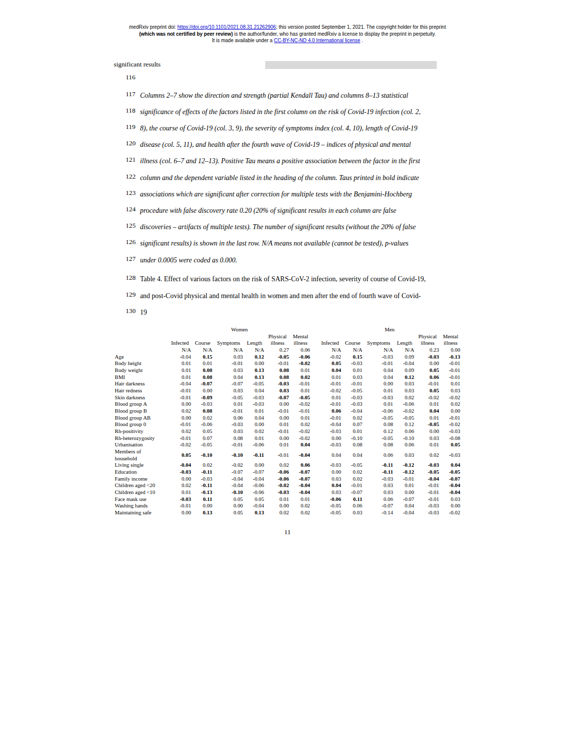medRxiv preprint doi: https://doi.org/10.1101/2021.08.31.21262906; this version posted September 1, 2021. The copyright holder for this preprint
(which was not certified by peer review) is the author/funder, who has granted medRxiv a license to display the preprint in perpetuity.
It is made available under a CC-BY-NC-ND 4.0 International license .
significant results
116
117
Columns 2–7 show the direction and strength (partial Kendall Tau) and columns 8–13 statistical
118
significance of effects of the factors listed in the first column on the risk of Covid-19 infection (col. 2,
119
8), the course of Covid-19 (col. 3, 9), the severity of symptoms index (col. 4, 10), length of Covid-19
120
disease (col. 5, 11), and health after the fourth wave of Covid-19 – indices of physical and mental
121
illness (col. 6–7 and 12–13). Positive Tau means a positive association between the factor in the first
122
column and the dependent variable listed in the heading of the column. Taus printed in bold indicate
123
associations which are significant after correction for multiple tests with the Benjamini-Hochberg
124
procedure with false discovery rate 0.20 (20% of significant results in each column are false
125
discoveries – artifacts of multiple tests). The number of significant results (without the 20% of false
126
significant results) is shown in the last row. N/A means not available (cannot be tested), p-values
127
under 0.0005 were coded as 0.000.
128
Table 4. Effect of various factors on the risk of SARS-CoV-2 infection, severity of course of Covid-19,
129
and post-Covid physical and mental health in women and men after the end of fourth wave of Covid-
130
19
| | Women | | Men |
| --- | --- | --- | --- |
| | Infected | Course | Symptoms | Length | Physical illness | Mental illness | | Infected | Course | Symptoms | Length | Physical illness | Mental illness |
| | N/A | N/A | N/A | N/A | 0.27 | 0.06 | | N/A | N/A | N/A | N/A | 0.23 | 0.00 |
| Age | -0.04 | 0.15 | 0.03 | 0.12 | -0.05 | -0.06 | | -0.02 | 0.15 | -0.03 | 0.09 | -0.03 | -0.13 |
| Body height | 0.01 | 0.01 | -0.01 | 0.00 | -0.01 | -0.02 | | 0.05 | -0.03 | -0.01 | -0.04 | 0.00 | -0.01 |
| Body weight | 0.01 | 0.08 | 0.03 | 0.13 | 0.08 | 0.01 | | 0.04 | 0.01 | 0.04 | 0.09 | 0.05 | -0.01 |
| BMI | 0.01 | 0.08 | 0.04 | 0.13 | 0.08 | 0.02 | | 0.01 | 0.03 | 0.04 | 0.12 | 0.06 | -0.01 |
| Hair darkness | -0.04 | -0.07 | -0.07 | -0.05 | -0.03 | -0.01 | | -0.01 | -0.01 | 0.00 | 0.03 | -0.01 | 0.01 |
| Hair redness | -0.01 | 0.00 | 0.03 | 0.04 | 0.03 | 0.01 | | -0.02 | -0.05 | 0.01 | 0.03 | 0.05 | 0.03 |
| Skin darkness | -0.01 | -0.09 | -0.05 | -0.03 | -0.07 | -0.05 | | 0.01 | -0.03 | -0.03 | 0.02 | -0.02 | -0.02 |
| Blood group A | 0.00 | -0.03 | 0.01 | -0.03 | 0.00 | -0.02 | | -0.01 | -0.03 | 0.01 | -0.06 | 0.01 | 0.02 |
| Blood group B | 0.02 | 0.08 | -0.01 | 0.01 | -0.01 | -0.01 | | 0.06 | -0.04 | -0.06 | -0.02 | 0.04 | 0.00 |
| Blood group AB | 0.00 | 0.02 | 0.06 | 0.04 | 0.00 | 0.01 | | -0.01 | 0.02 | -0.05 | -0.05 | 0.01 | -0.01 |
| Blood group 0 | -0.01 | -0.06 | -0.03 | 0.00 | 0.01 | 0.02 | | -0.04 | 0.07 | 0.08 | 0.12 | -0.05 | -0.02 |
| Rh-positivity | 0.02 | 0.05 | 0.03 | 0.02 | -0.01 | -0.02 | | -0.03 | 0.01 | 0.12 | 0.06 | 0.00 | -0.03 |
| Rh-heterozygosity | -0.01 | 0.07 | 0.08 | 0.01 | 0.00 | -0.02 | | 0.00 | -0.10 | -0.05 | -0.10 | 0.03 | -0.08 |
| Urbanisation | -0.02 | -0.05 | -0.01 | -0.06 | 0.01 | 0.04 | | -0.03 | 0.08 | 0.08 | 0.06 | 0.01 | 0.05 |
| Members of household | 0.05 | -0.10 | -0.10 | -0.11 | -0.01 | -0.04 | | 0.04 | 0.04 | 0.06 | 0.03 | 0.02 | -0.03 |
| Living single | -0.04 | 0.02 | -0.02 | 0.00 | 0.02 | 0.06 | | -0.03 | -0.05 | -0.11 | -0.12 | -0.03 | 0.04 |
| Education | -0.03 | -0.11 | -0.07 | -0.07 | -0.06 | -0.07 | | 0.00 | 0.02 | -0.11 | -0.12 | -0.05 | -0.05 |
| Family income | 0.00 | -0.03 | -0.04 | -0.04 | -0.06 | -0.07 | | 0.03 | 0.02 | -0.03 | -0.01 | -0.04 | -0.07 |
| Children aged <20 | 0.02 | -0.11 | -0.04 | -0.06 | -0.02 | -0.04 | | 0.04 | -0.01 | 0.03 | 0.01 | -0.01 | -0.04 |
| Children aged <10 | 0.01 | -0.13 | -0.10 | -0.06 | -0.03 | -0.04 | | 0.03 | -0.07 | 0.03 | 0.00 | -0.01 | -0.04 |
| Face mask use | -0.03 | 0.11 | 0.05 | 0.05 | 0.01 | 0.01 | | -0.06 | 0.11 | 0.06 | -0.07 | -0.01 | 0.03 |
| Washing hands | -0.01 | 0.00 | 0.00 | -0.04 | 0.00 | 0.02 | | -0.05 | 0.06 | -0.07 | 0.04 | -0.03 | 0.00 |
| Maintaining safe | 0.00 | 0.13 | 0.05 | 0.13 | 0.02 | 0.02 | | -0.05 | 0.03 | -0.14 | -0.04 | -0.03 | -0.02 |
11